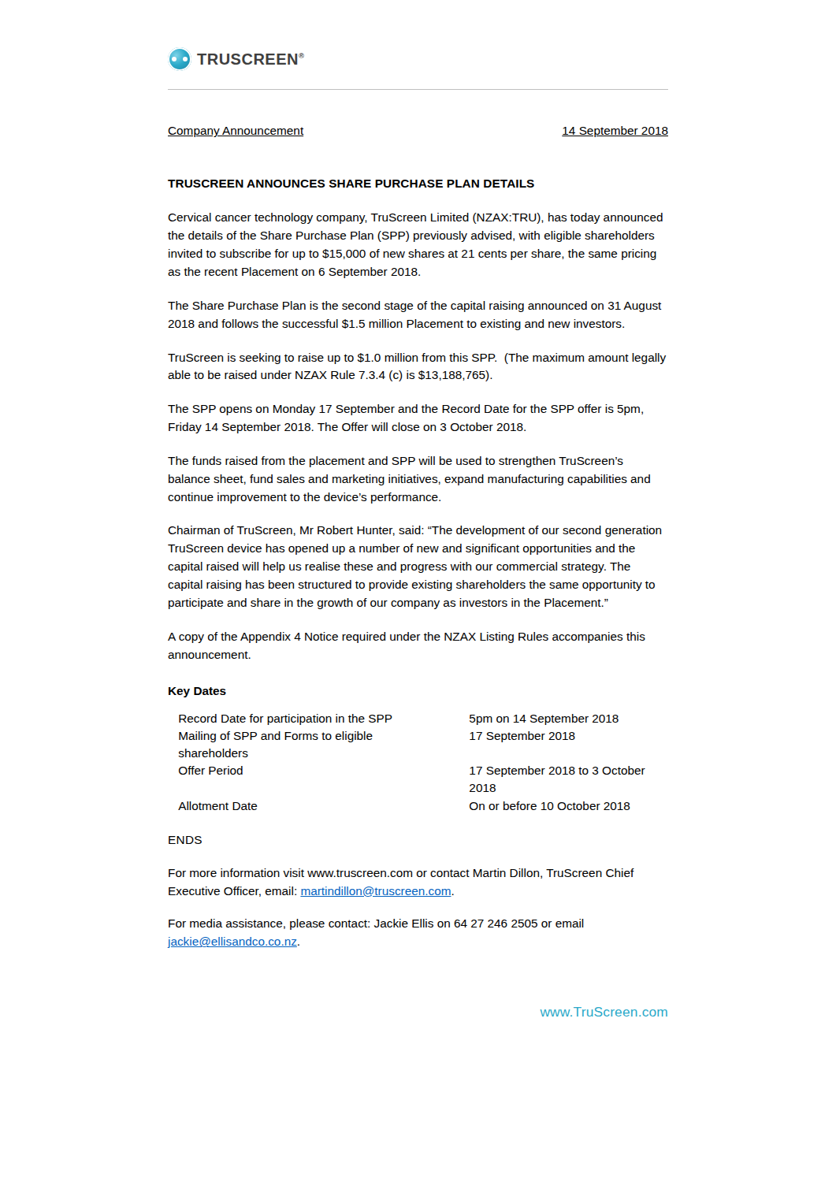TRUSCREEN®
Company Announcement 14 September 2018
TRUSCREEN ANNOUNCES SHARE PURCHASE PLAN DETAILS
Cervical cancer technology company, TruScreen Limited (NZAX:TRU), has today announced the details of the Share Purchase Plan (SPP) previously advised, with eligible shareholders invited to subscribe for up to $15,000 of new shares at 21 cents per share, the same pricing as the recent Placement on 6 September 2018.
The Share Purchase Plan is the second stage of the capital raising announced on 31 August 2018 and follows the successful $1.5 million Placement to existing and new investors.
TruScreen is seeking to raise up to $1.0 million from this SPP. (The maximum amount legally able to be raised under NZAX Rule 7.3.4 (c) is $13,188,765).
The SPP opens on Monday 17 September and the Record Date for the SPP offer is 5pm, Friday 14 September 2018. The Offer will close on 3 October 2018.
The funds raised from the placement and SPP will be used to strengthen TruScreen’s balance sheet, fund sales and marketing initiatives, expand manufacturing capabilities and continue improvement to the device’s performance.
Chairman of TruScreen, Mr Robert Hunter, said: “The development of our second generation TruScreen device has opened up a number of new and significant opportunities and the capital raised will help us realise these and progress with our commercial strategy. The capital raising has been structured to provide existing shareholders the same opportunity to participate and share in the growth of our company as investors in the Placement.”
A copy of the Appendix 4 Notice required under the NZAX Listing Rules accompanies this announcement.
Key Dates
| Record Date for participation in the SPP | 5pm on 14 September 2018 |
| Mailing of SPP and Forms to eligible shareholders | 17 September 2018 |
| Offer Period | 17 September 2018 to 3 October 2018 |
| Allotment Date | On or before 10 October 2018 |
ENDS
For more information visit www.truscreen.com or contact Martin Dillon, TruScreen Chief Executive Officer, email: martindillon@truscreen.com.
For media assistance, please contact: Jackie Ellis on 64 27 246 2505 or email jackie@ellisandco.co.nz.
www.TruScreen.com